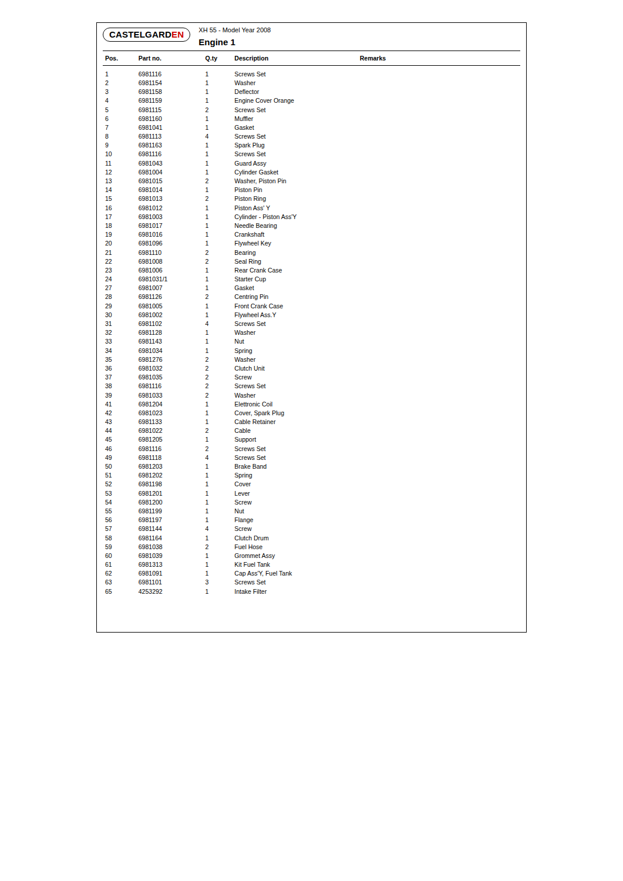CASTEL GARD EN
XH 55 - Model Year 2008
Engine 1
| Pos. | Part no. | Q.ty | Description | Remarks |
| --- | --- | --- | --- | --- |
| 1 | 6981116 | 1 | Screws Set | |
| 2 | 6981154 | 1 | Washer | |
| 3 | 6981158 | 1 | Deflector | |
| 4 | 6981159 | 1 | Engine Cover Orange | |
| 5 | 6981115 | 2 | Screws Set | |
| 6 | 6981160 | 1 | Muffler | |
| 7 | 6981041 | 1 | Gasket | |
| 8 | 6981113 | 4 | Screws Set | |
| 9 | 6981163 | 1 | Spark Plug | |
| 10 | 6981116 | 1 | Screws Set | |
| 11 | 6981043 | 1 | Guard Assy | |
| 12 | 6981004 | 1 | Cylinder Gasket | |
| 13 | 6981015 | 2 | Washer, Piston Pin | |
| 14 | 6981014 | 1 | Piston Pin | |
| 15 | 6981013 | 2 | Piston Ring | |
| 16 | 6981012 | 1 | Piston Ass' Y | |
| 17 | 6981003 | 1 | Cylinder - Piston Ass'Y | |
| 18 | 6981017 | 1 | Needle Bearing | |
| 19 | 6981016 | 1 | Crankshaft | |
| 20 | 6981096 | 1 | Flywheel Key | |
| 21 | 6981110 | 2 | Bearing | |
| 22 | 6981008 | 2 | Seal Ring | |
| 23 | 6981006 | 1 | Rear Crank Case | |
| 24 | 6981031/1 | 1 | Starter Cup | |
| 27 | 6981007 | 1 | Gasket | |
| 28 | 6981126 | 2 | Centring Pin | |
| 29 | 6981005 | 1 | Front Crank Case | |
| 30 | 6981002 | 1 | Flywheel Ass.Y | |
| 31 | 6981102 | 4 | Screws Set | |
| 32 | 6981128 | 1 | Washer | |
| 33 | 6981143 | 1 | Nut | |
| 34 | 6981034 | 1 | Spring | |
| 35 | 6981276 | 2 | Washer | |
| 36 | 6981032 | 2 | Clutch Unit | |
| 37 | 6981035 | 2 | Screw | |
| 38 | 6981116 | 2 | Screws Set | |
| 39 | 6981033 | 2 | Washer | |
| 41 | 6981204 | 1 | Elettronic Coil | |
| 42 | 6981023 | 1 | Cover, Spark Plug | |
| 43 | 6981133 | 1 | Cable Retainer | |
| 44 | 6981022 | 2 | Cable | |
| 45 | 6981205 | 1 | Support | |
| 46 | 6981116 | 2 | Screws Set | |
| 49 | 6981118 | 4 | Screws Set | |
| 50 | 6981203 | 1 | Brake Band | |
| 51 | 6981202 | 1 | Spring | |
| 52 | 6981198 | 1 | Cover | |
| 53 | 6981201 | 1 | Lever | |
| 54 | 6981200 | 1 | Screw | |
| 55 | 6981199 | 1 | Nut | |
| 56 | 6981197 | 1 | Flange | |
| 57 | 6981144 | 4 | Screw | |
| 58 | 6981164 | 1 | Clutch Drum | |
| 59 | 6981038 | 2 | Fuel Hose | |
| 60 | 6981039 | 1 | Grommet Assy | |
| 61 | 6981313 | 1 | Kit Fuel Tank | |
| 62 | 6981091 | 1 | Cap Ass'Y, Fuel Tank | |
| 63 | 6981101 | 3 | Screws Set | |
| 65 | 4253292 | 1 | Intake Filter | |